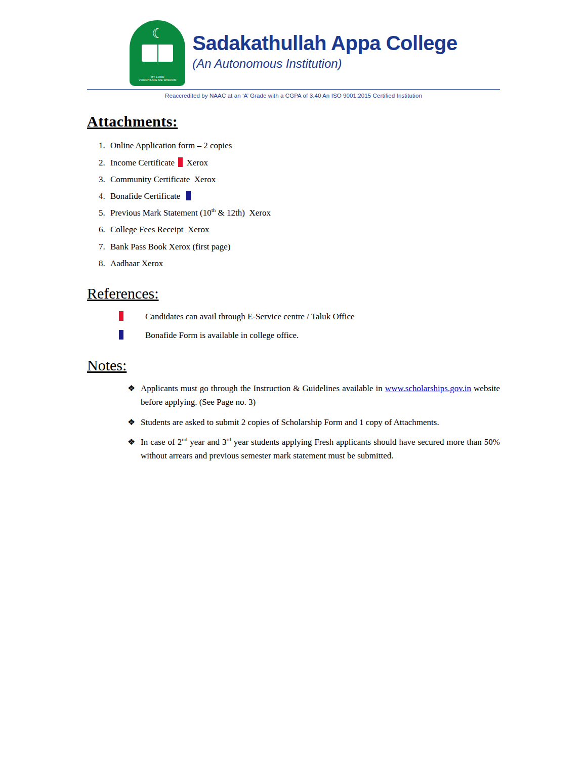☾
MY LORD
VOUCHSAFE ME WISDOM
Sadakathullah Appa College
(An Autonomous Institution)
Reaccredited by NAAC at an ‘A’ Grade with a CGPA of 3.40 An ISO 9001:2015 Certified Institution
Attachments:
Online Application form – 2 copies
Income Certificate Xerox
Community Certificate Xerox
Bonafide Certificate
Previous Mark Statement (10th & 12th) Xerox
College Fees Receipt Xerox
Bank Pass Book Xerox (first page)
Aadhaar Xerox
References:
Candidates can avail through E-Service centre / Taluk Office
Bonafide Form is available in college office.
Notes:
Applicants must go through the Instruction & Guidelines available in www.scholarships.gov.in website before applying. (See Page no. 3)
Students are asked to submit 2 copies of Scholarship Form and 1 copy of Attachments.
In case of 2nd year and 3rd year students applying Fresh applicants should have secured more than 50% without arrears and previous semester mark statement must be submitted.